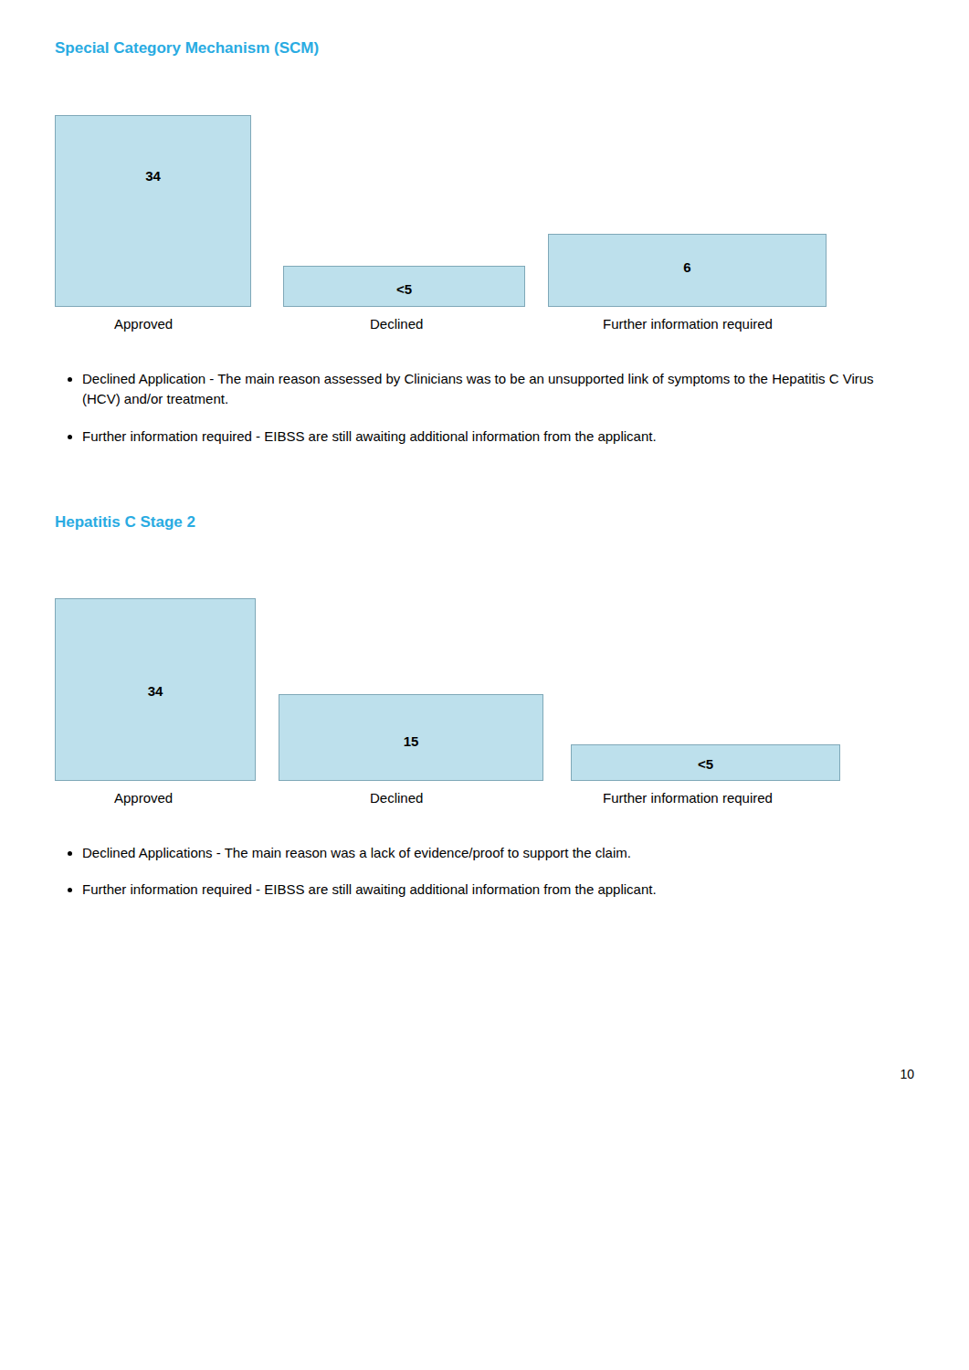Special Category Mechanism (SCM)
34
<5
6
Approved Declined Further information required
Declined Application - The main reason assessed by Clinicians was to be an unsupported link of symptoms to the Hepatitis C Virus (HCV) and/or treatment.
Further information required - EIBSS are still awaiting additional information from the applicant.
Hepatitis C Stage 2
34
15
<5
Approved Declined Further information required
Declined Applications - The main reason was a lack of evidence/proof to support the claim.
Further information required - EIBSS are still awaiting additional information from the applicant.
10